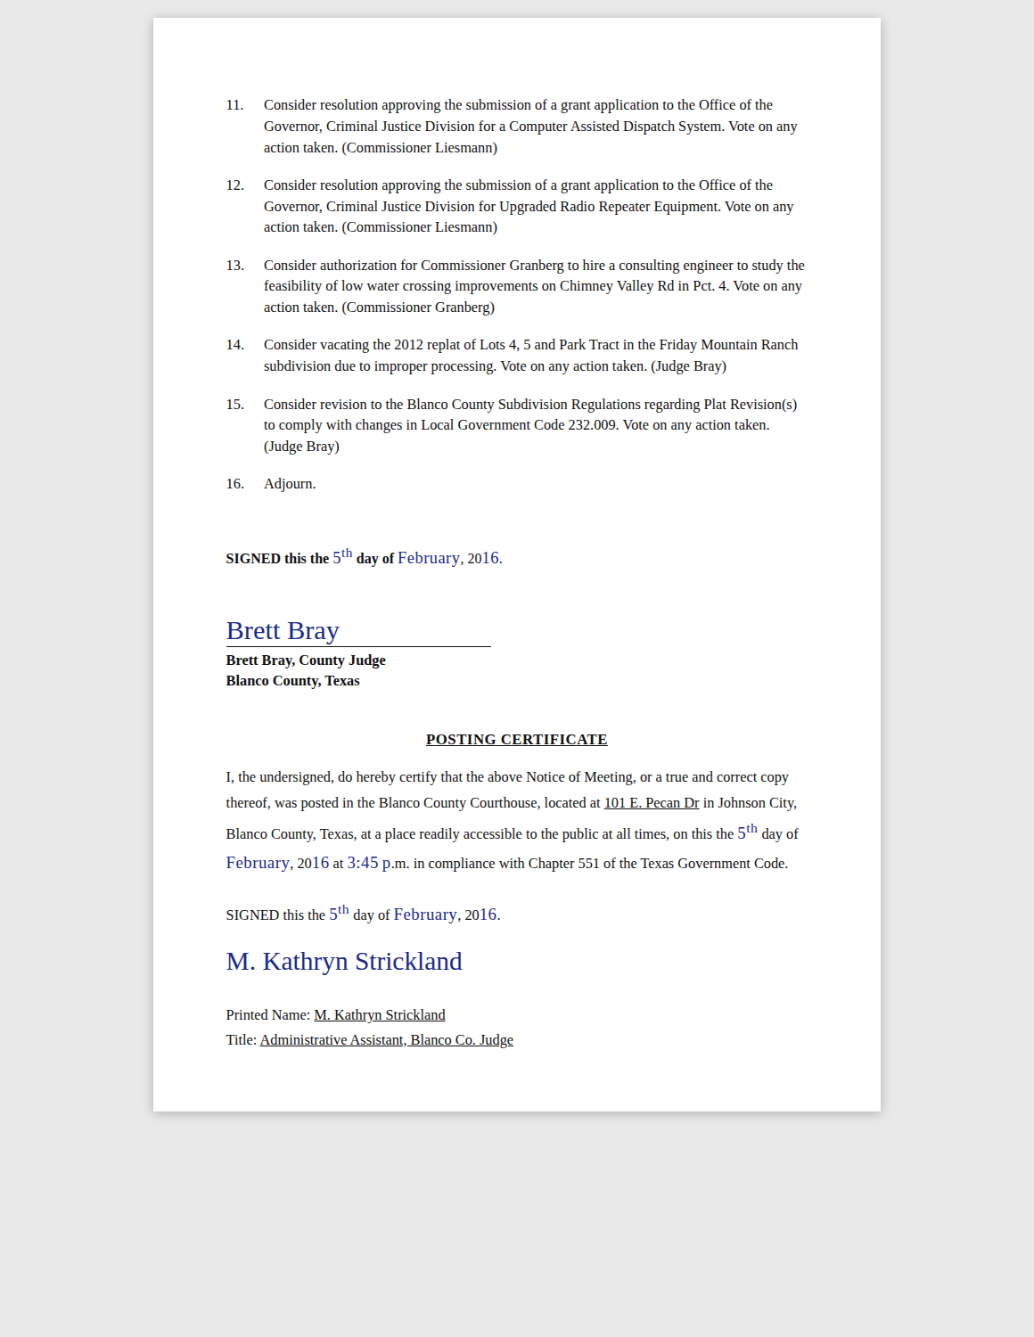11. Consider resolution approving the submission of a grant application to the Office of the Governor, Criminal Justice Division for a Computer Assisted Dispatch System. Vote on any action taken. (Commissioner Liesmann)
12. Consider resolution approving the submission of a grant application to the Office of the Governor, Criminal Justice Division for Upgraded Radio Repeater Equipment. Vote on any action taken. (Commissioner Liesmann)
13. Consider authorization for Commissioner Granberg to hire a consulting engineer to study the feasibility of low water crossing improvements on Chimney Valley Rd in Pct. 4. Vote on any action taken. (Commissioner Granberg)
14. Consider vacating the 2012 replat of Lots 4, 5 and Park Tract in the Friday Mountain Ranch subdivision due to improper processing. Vote on any action taken. (Judge Bray)
15. Consider revision to the Blanco County Subdivision Regulations regarding Plat Revision(s) to comply with changes in Local Government Code 232.009. Vote on any action taken. (Judge Bray)
16. Adjourn.
SIGNED this the 5th day of February, 2016.
Brett Bray
Brett Bray, County Judge
Blanco County, Texas
POSTING CERTIFICATE
I, the undersigned, do hereby certify that the above Notice of Meeting, or a true and correct copy thereof, was posted in the Blanco County Courthouse, located at 101 E. Pecan Dr in Johnson City, Blanco County, Texas, at a place readily accessible to the public at all times, on this the 5th day of February, 2016 at 3:45 p.m. in compliance with Chapter 551 of the Texas Government Code.
SIGNED this the 5th day of February, 2016.
M. Kathryn Strickland
Printed Name: M. Kathryn Strickland
Title: Administrative Assistant, Blanco Co. Judge